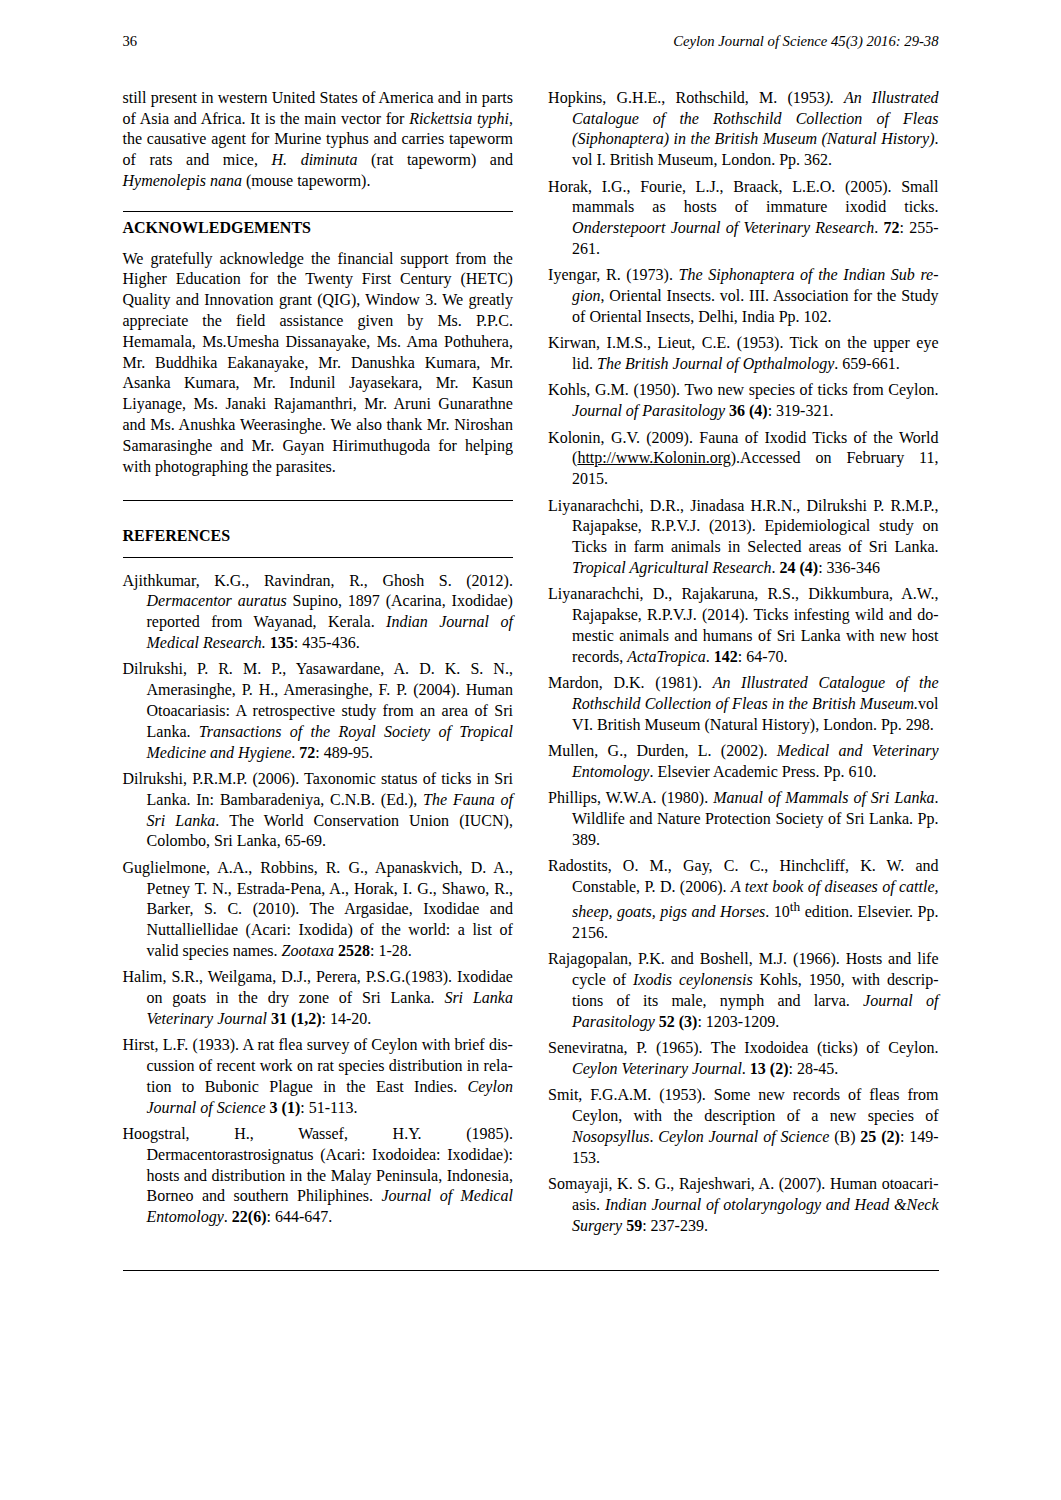36 Ceylon Journal of Science 45(3) 2016: 29-38
still present in western United States of America and in parts of Asia and Africa. It is the main vector for Rickettsia typhi, the causative agent for Murine typhus and carries tapeworm of rats and mice, H. diminuta (rat tapeworm) and Hymenolepis nana (mouse tapeworm).
ACKNOWLEDGEMENTS
We gratefully acknowledge the financial support from the Higher Education for the Twenty First Century (HETC) Quality and Innovation grant (QIG), Window 3. We greatly appreciate the field assistance given by Ms. P.P.C. Hemamala, Ms.Umesha Dissanayake, Ms. Ama Pothuhera, Mr. Buddhika Eakanayake, Mr. Danushka Kumara, Mr. Asanka Kumara, Mr. Indunil Jayasekara, Mr. Kasun Liyanage, Ms. Janaki Rajamanthri, Mr. Aruni Gunarathne and Ms. Anushka Weerasinghe. We also thank Mr. Niroshan Samarasinghe and Mr. Gayan Hirimuthugoda for helping with photographing the parasites.
REFERENCES
Ajithkumar, K.G., Ravindran, R., Ghosh S. (2012). Dermacentor auratus Supino, 1897 (Acarina, Ixodidae) reported from Wayanad, Kerala. Indian Journal of Medical Research. 135: 435-436.
Dilrukshi, P. R. M. P., Yasawardane, A. D. K. S. N., Amerasinghe, P. H., Amerasinghe, F. P. (2004). Human Otoacariasis: A retrospective study from an area of Sri Lanka. Transactions of the Royal Society of Tropical Medicine and Hygiene. 72: 489-95.
Dilrukshi, P.R.M.P. (2006). Taxonomic status of ticks in Sri Lanka. In: Bambaradeniya, C.N.B. (Ed.), The Fauna of Sri Lanka. The World Conservation Union (IUCN), Colombo, Sri Lanka, 65-69.
Guglielmone, A.A., Robbins, R. G., Apanaskvich, D. A., Petney T. N., Estrada-Pena, A., Horak, I. G., Shawo, R., Barker, S. C. (2010). The Argasidae, Ixodidae and Nuttalliellidae (Acari: Ixodida) of the world: a list of valid species names. Zootaxa 2528: 1-28.
Halim, S.R., Weilgama, D.J., Perera, P.S.G.(1983). Ixodidae on goats in the dry zone of Sri Lanka. Sri Lanka Veterinary Journal 31 (1,2): 14-20.
Hirst, L.F. (1933). A rat flea survey of Ceylon with brief discussion of recent work on rat species distribution in relation to Bubonic Plague in the East Indies. Ceylon Journal of Science 3 (1): 51-113.
Hoogstral, H., Wassef, H.Y. (1985). Dermacentorastrosignatus (Acari: Ixodoidea: Ixodidae): hosts and distribution in the Malay Peninsula, Indonesia, Borneo and southern Philiphines. Journal of Medical Entomology. 22(6): 644-647.
Hopkins, G.H.E., Rothschild, M. (1953). An Illustrated Catalogue of the Rothschild Collection of Fleas (Siphonaptera) in the British Museum (Natural History). vol I. British Museum, London. Pp. 362.
Horak, I.G., Fourie, L.J., Braack, L.E.O. (2005). Small mammals as hosts of immature ixodid ticks. Onderstepoort Journal of Veterinary Research. 72: 255-261.
Iyengar, R. (1973). The Siphonaptera of the Indian Sub region, Oriental Insects. vol. III. Association for the Study of Oriental Insects, Delhi, India Pp. 102.
Kirwan, I.M.S., Lieut, C.E. (1953). Tick on the upper eye lid. The British Journal of Opthalmology. 659-661.
Kohls, G.M. (1950). Two new species of ticks from Ceylon. Journal of Parasitology 36 (4): 319-321.
Kolonin, G.V. (2009). Fauna of Ixodid Ticks of the World (http://www.Kolonin.org).Accessed on February 11, 2015.
Liyanarachchi, D.R., Jinadasa H.R.N., Dilrukshi P. R.M.P., Rajapakse, R.P.V.J. (2013). Epidemiological study on Ticks in farm animals in Selected areas of Sri Lanka. Tropical Agricultural Research. 24 (4): 336-346
Liyanarachchi, D., Rajakaruna, R.S., Dikkumbura, A.W., Rajapakse, R.P.V.J. (2014). Ticks infesting wild and domestic animals and humans of Sri Lanka with new host records, ActaTropica. 142: 64-70.
Mardon, D.K. (1981). An Illustrated Catalogue of the Rothschild Collection of Fleas in the British Museum. vol VI. British Museum (Natural History), London. Pp. 298.
Mullen, G., Durden, L. (2002). Medical and Veterinary Entomology. Elsevier Academic Press. Pp. 610.
Phillips, W.W.A. (1980). Manual of Mammals of Sri Lanka. Wildlife and Nature Protection Society of Sri Lanka. Pp. 389.
Radostits, O. M., Gay, C. C., Hinchcliff, K. W. and Constable, P. D. (2006). A text book of diseases of cattle, sheep, goats, pigs and Horses. 10th edition. Elsevier. Pp. 2156.
Rajagopalan, P.K. and Boshell, M.J. (1966). Hosts and life cycle of Ixodis ceylonensis Kohls, 1950, with descriptions of its male, nymph and larva. Journal of Parasitology 52 (3): 1203-1209.
Seneviratna, P. (1965). The Ixodoidea (ticks) of Ceylon. Ceylon Veterinary Journal. 13 (2): 28-45.
Smit, F.G.A.M. (1953). Some new records of fleas from Ceylon, with the description of a new species of Nosopsyllus. Ceylon Journal of Science (B) 25 (2): 149-153.
Somayaji, K. S. G., Rajeshwari, A. (2007). Human otoacariasis. Indian Journal of otolaryngology and Head &Neck Surgery 59: 237-239.